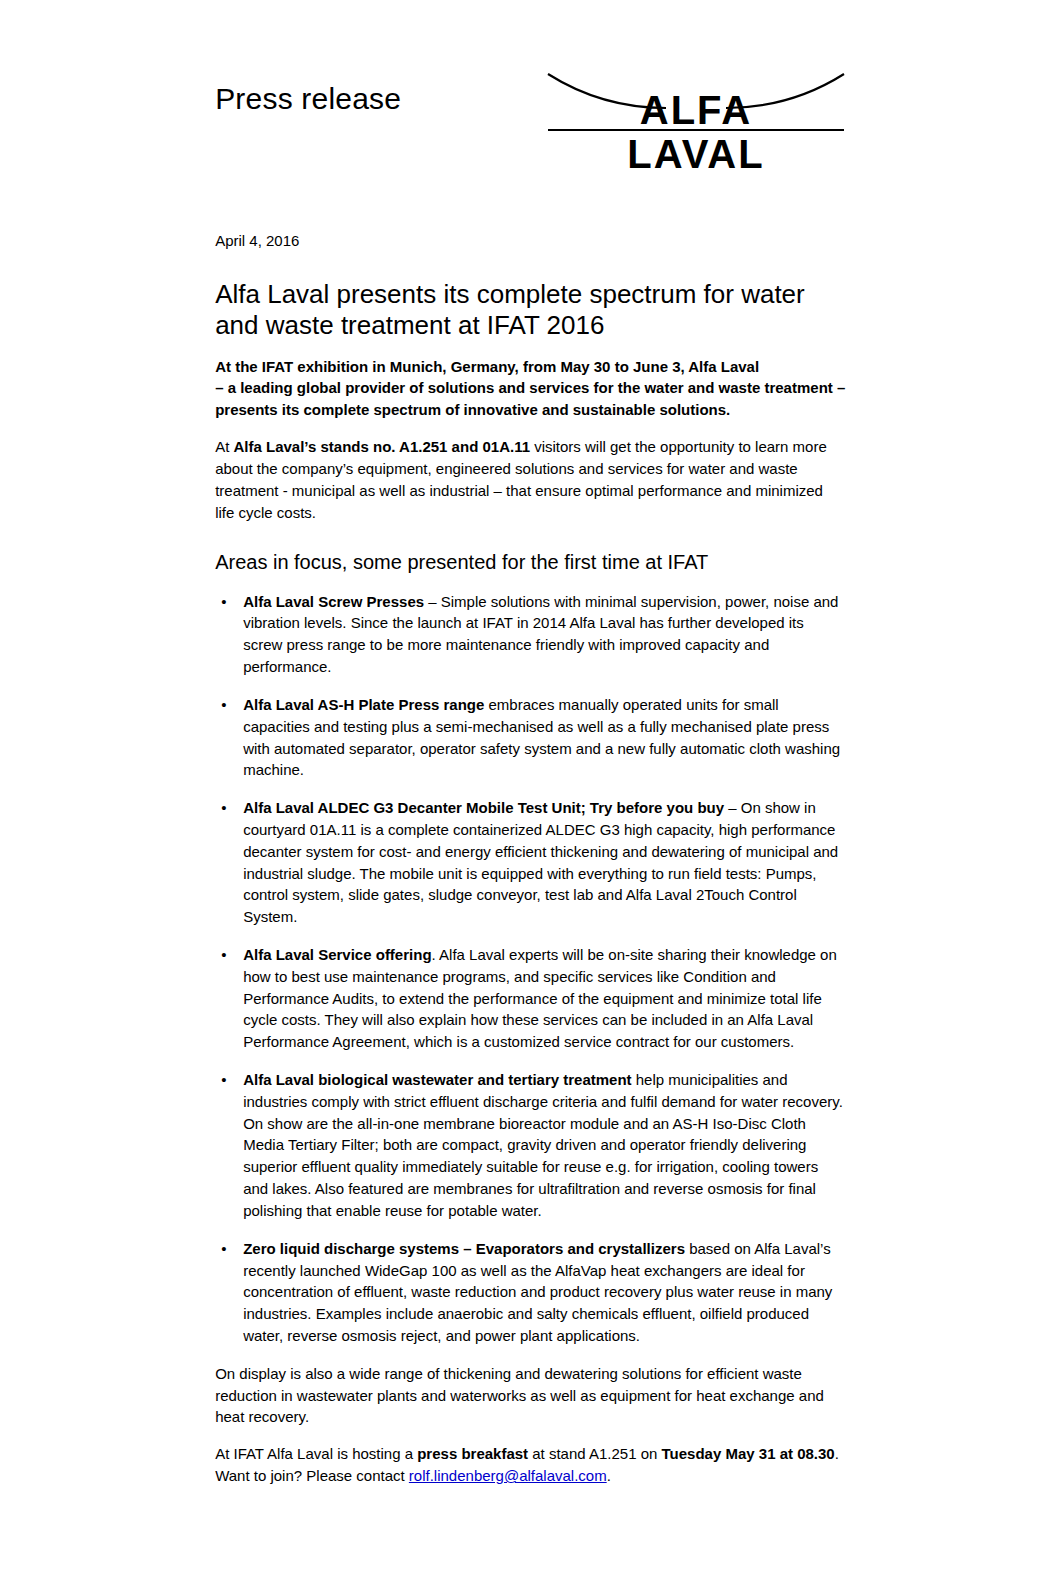Press release
ALFA LAVAL
April 4, 2016
Alfa Laval presents its complete spectrum for water and waste treatment at IFAT 2016
At the IFAT exhibition in Munich, Germany, from May 30 to June 3, Alfa Laval
– a leading global provider of solutions and services for the water and waste treatment – presents its complete spectrum of innovative and sustainable solutions.
At Alfa Laval’s stands no. A1.251 and 01A.11 visitors will get the opportunity to learn more about the company’s equipment, engineered solutions and services for water and waste treatment - municipal as well as industrial – that ensure optimal performance and minimized life cycle costs.
Areas in focus, some presented for the first time at IFAT
Alfa Laval Screw Presses – Simple solutions with minimal supervision, power, noise and vibration levels. Since the launch at IFAT in 2014 Alfa Laval has further developed its screw press range to be more maintenance friendly with improved capacity and performance.
Alfa Laval AS-H Plate Press range embraces manually operated units for small capacities and testing plus a semi-mechanised as well as a fully mechanised plate press with automated separator, operator safety system and a new fully automatic cloth washing machine.
Alfa Laval ALDEC G3 Decanter Mobile Test Unit; Try before you buy – On show in courtyard 01A.11 is a complete containerized ALDEC G3 high capacity, high performance decanter system for cost- and energy efficient thickening and dewatering of municipal and industrial sludge. The mobile unit is equipped with everything to run field tests: Pumps, control system, slide gates, sludge conveyor, test lab and Alfa Laval 2Touch Control System.
Alfa Laval Service offering. Alfa Laval experts will be on-site sharing their knowledge on how to best use maintenance programs, and specific services like Condition and Performance Audits, to extend the performance of the equipment and minimize total life cycle costs. They will also explain how these services can be included in an Alfa Laval Performance Agreement, which is a customized service contract for our customers.
Alfa Laval biological wastewater and tertiary treatment help municipalities and industries comply with strict effluent discharge criteria and fulfil demand for water recovery. On show are the all-in-one membrane bioreactor module and an AS-H Iso-Disc Cloth Media Tertiary Filter; both are compact, gravity driven and operator friendly delivering superior effluent quality immediately suitable for reuse e.g. for irrigation, cooling towers and lakes. Also featured are membranes for ultrafiltration and reverse osmosis for final polishing that enable reuse for potable water.
Zero liquid discharge systems – Evaporators and crystallizers based on Alfa Laval’s recently launched WideGap 100 as well as the AlfaVap heat exchangers are ideal for concentration of effluent, waste reduction and product recovery plus water reuse in many industries. Examples include anaerobic and salty chemicals effluent, oilfield produced water, reverse osmosis reject, and power plant applications.
On display is also a wide range of thickening and dewatering solutions for efficient waste reduction in wastewater plants and waterworks as well as equipment for heat exchange and heat recovery.
At IFAT Alfa Laval is hosting a press breakfast at stand A1.251 on Tuesday May 31 at 08.30. Want to join? Please contact rolf.lindenberg@alfalaval.com.